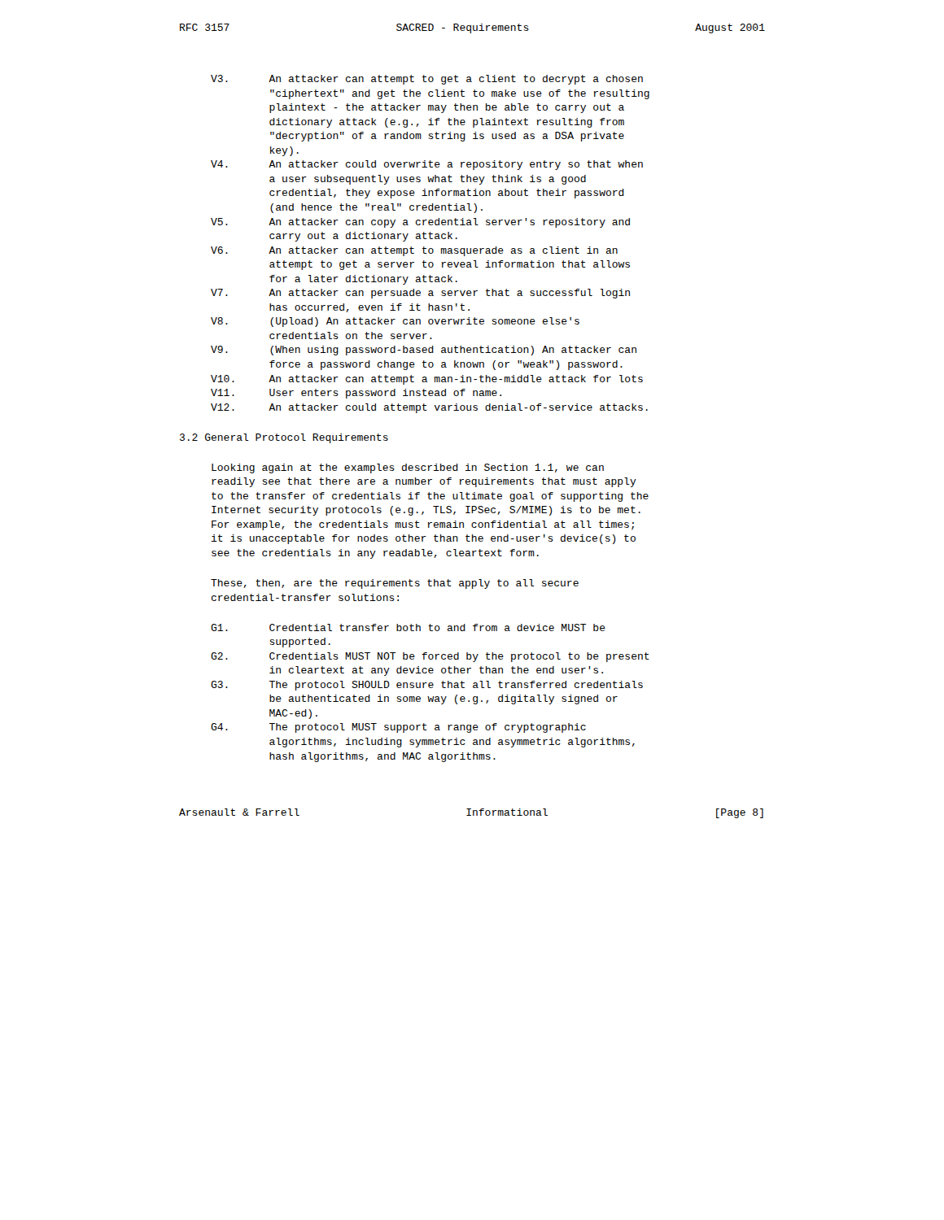RFC 3157 SACRED - Requirements August 2001
V3.
An attacker can attempt to get a client to decrypt a chosen
"ciphertext" and get the client to make use of the resulting
plaintext - the attacker may then be able to carry out a
dictionary attack (e.g., if the plaintext resulting from
"decryption" of a random string is used as a DSA private
key).
V4.
An attacker could overwrite a repository entry so that when
a user subsequently uses what they think is a good
credential, they expose information about their password
(and hence the "real" credential).
V5.
An attacker can copy a credential server's repository and
carry out a dictionary attack.
V6.
An attacker can attempt to masquerade as a client in an
attempt to get a server to reveal information that allows
for a later dictionary attack.
V7.
An attacker can persuade a server that a successful login
has occurred, even if it hasn't.
V8.
(Upload) An attacker can overwrite someone else's
credentials on the server.
V9.
(When using password-based authentication) An attacker can
force a password change to a known (or "weak") password.
V10.
An attacker can attempt a man-in-the-middle attack for lots
V11.
User enters password instead of name.
V12.
An attacker could attempt various denial-of-service attacks.
3.2 General Protocol Requirements
Looking again at the examples described in Section 1.1, we can
readily see that there are a number of requirements that must apply
to the transfer of credentials if the ultimate goal of supporting the
Internet security protocols (e.g., TLS, IPSec, S/MIME) is to be met.
For example, the credentials must remain confidential at all times;
it is unacceptable for nodes other than the end-user's device(s) to
see the credentials in any readable, cleartext form.
These, then, are the requirements that apply to all secure
credential-transfer solutions:
G1.
Credential transfer both to and from a device MUST be
supported.
G2.
Credentials MUST NOT be forced by the protocol to be present
in cleartext at any device other than the end user's.
G3.
The protocol SHOULD ensure that all transferred credentials
be authenticated in some way (e.g., digitally signed or
MAC-ed).
G4.
The protocol MUST support a range of cryptographic
algorithms, including symmetric and asymmetric algorithms,
hash algorithms, and MAC algorithms.
Arsenault & Farrell Informational [Page 8]